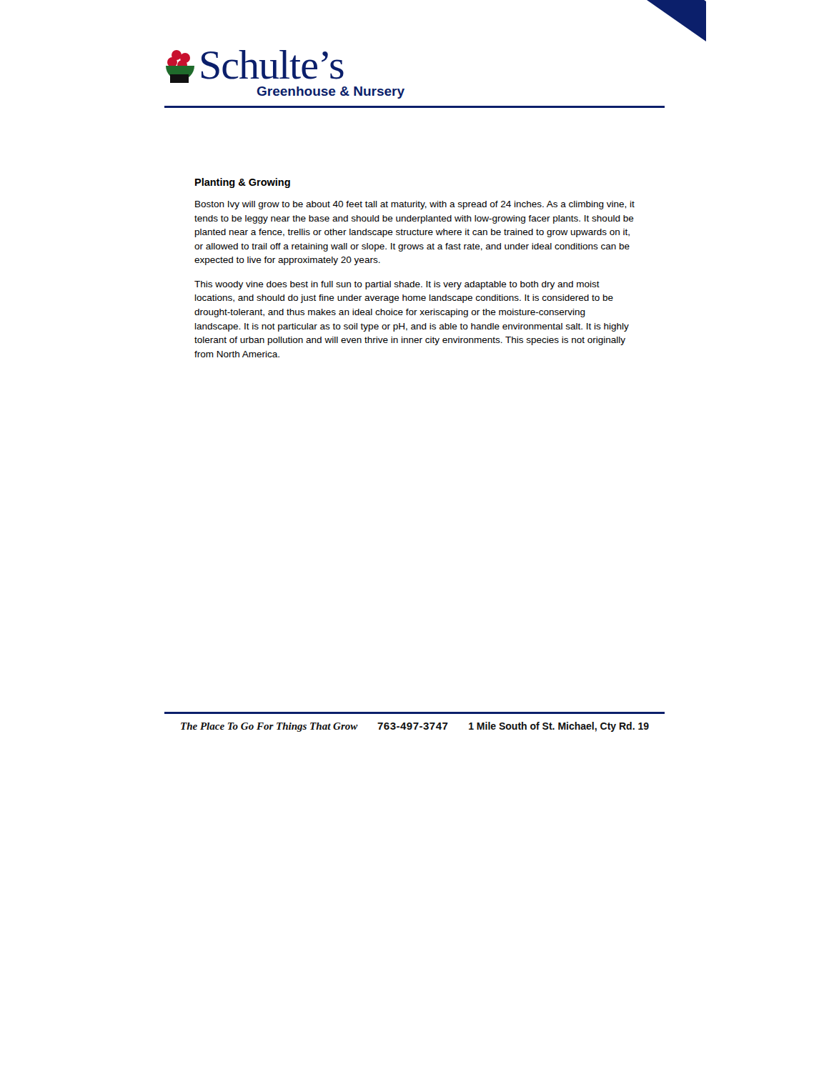Since 1963
Schulte’s
Greenhouse & Nursery
Planting & Growing
Boston Ivy will grow to be about 40 feet tall at maturity, with a spread of 24 inches. As a climbing vine, it tends to be leggy near the base and should be underplanted with low-growing facer plants. It should be planted near a fence, trellis or other landscape structure where it can be trained to grow upwards on it, or allowed to trail off a retaining wall or slope. It grows at a fast rate, and under ideal conditions can be expected to live for approximately 20 years.
This woody vine does best in full sun to partial shade. It is very adaptable to both dry and moist locations, and should do just fine under average home landscape conditions. It is considered to be drought-tolerant, and thus makes an ideal choice for xeriscaping or the moisture-conserving landscape. It is not particular as to soil type or pH, and is able to handle environmental salt. It is highly tolerant of urban pollution and will even thrive in inner city environments. This species is not originally from North America.
The Place To Go For Things That Grow 763-497-3747 1 Mile South of St. Michael, Cty Rd. 19